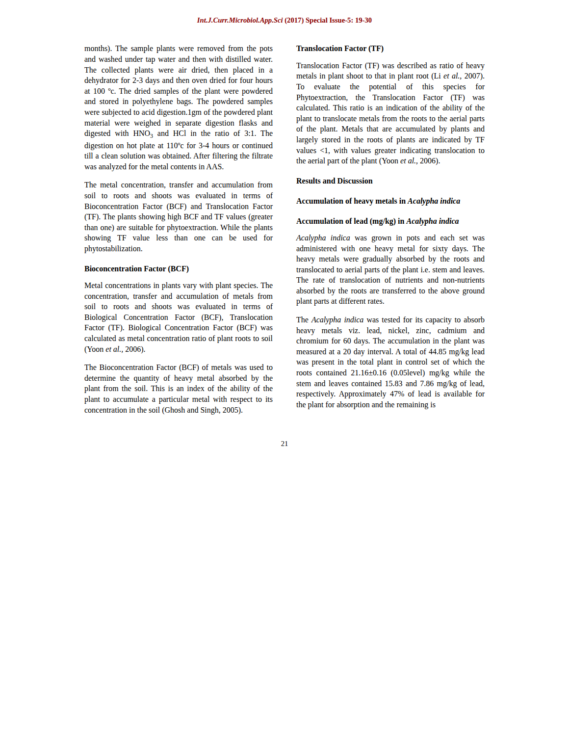Int.J.Curr.Microbiol.App.Sci (2017) Special Issue-5: 19-30
months). The sample plants were removed from the pots and washed under tap water and then with distilled water. The collected plants were air dried, then placed in a dehydrator for 2-3 days and then oven dried for four hours at 100 ºc. The dried samples of the plant were powdered and stored in polyethylene bags. The powdered samples were subjected to acid digestion.1gm of the powdered plant material were weighed in separate digestion flasks and digested with HNO3 and HCl in the ratio of 3:1. The digestion on hot plate at 110ºc for 3-4 hours or continued till a clean solution was obtained. After filtering the filtrate was analyzed for the metal contents in AAS.
The metal concentration, transfer and accumulation from soil to roots and shoots was evaluated in terms of Bioconcentration Factor (BCF) and Translocation Factor (TF). The plants showing high BCF and TF values (greater than one) are suitable for phytoextraction. While the plants showing TF value less than one can be used for phytostabilization.
Bioconcentration Factor (BCF)
Metal concentrations in plants vary with plant species. The concentration, transfer and accumulation of metals from soil to roots and shoots was evaluated in terms of Biological Concentration Factor (BCF), Translocation Factor (TF). Biological Concentration Factor (BCF) was calculated as metal concentration ratio of plant roots to soil (Yoon et al., 2006).
The Bioconcentration Factor (BCF) of metals was used to determine the quantity of heavy metal absorbed by the plant from the soil. This is an index of the ability of the plant to accumulate a particular metal with respect to its concentration in the soil (Ghosh and Singh, 2005).
Translocation Factor (TF)
Translocation Factor (TF) was described as ratio of heavy metals in plant shoot to that in plant root (Li et al., 2007). To evaluate the potential of this species for Phytoextraction, the Translocation Factor (TF) was calculated. This ratio is an indication of the ability of the plant to translocate metals from the roots to the aerial parts of the plant. Metals that are accumulated by plants and largely stored in the roots of plants are indicated by TF values <1, with values greater indicating translocation to the aerial part of the plant (Yoon et al., 2006).
Results and Discussion
Accumulation of heavy metals in Acalypha indica
Accumulation of lead (mg/kg) in Acalypha indica
Acalypha indica was grown in pots and each set was administered with one heavy metal for sixty days. The heavy metals were gradually absorbed by the roots and translocated to aerial parts of the plant i.e. stem and leaves. The rate of translocation of nutrients and non-nutrients absorbed by the roots are transferred to the above ground plant parts at different rates.
The Acalypha indica was tested for its capacity to absorb heavy metals viz. lead, nickel, zinc, cadmium and chromium for 60 days. The accumulation in the plant was measured at a 20 day interval. A total of 44.85 mg/kg lead was present in the total plant in control set of which the roots contained 21.16±0.16 (0.05level) mg/kg while the stem and leaves contained 15.83 and 7.86 mg/kg of lead, respectively. Approximately 47% of lead is available for the plant for absorption and the remaining is
21